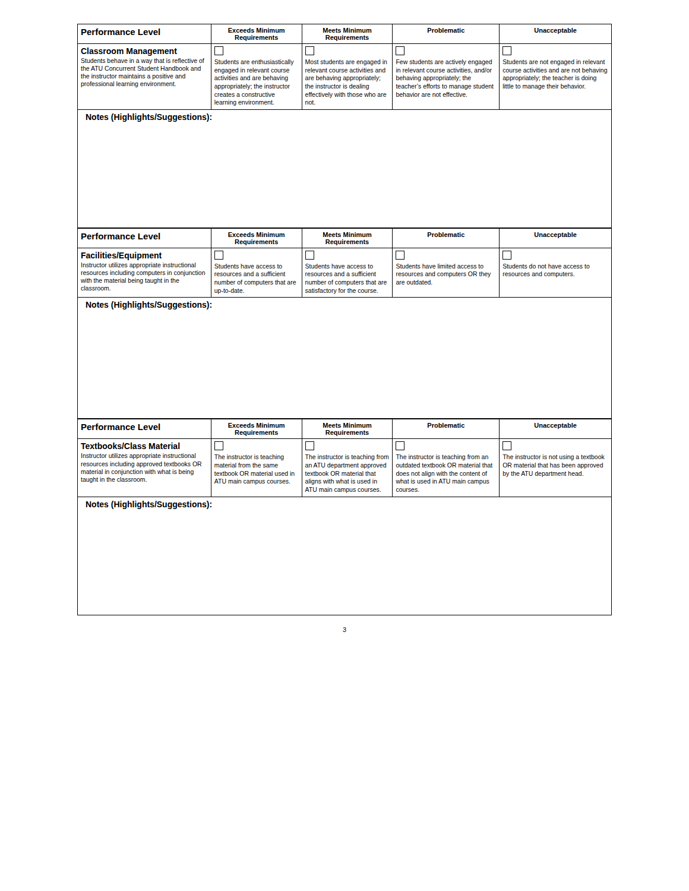| Performance Level | Exceeds Minimum Requirements | Meets Minimum Requirements | Problematic | Unacceptable |
| Classroom Management Students behave in a way that is reflective of the ATU Concurrent Student Handbook and the instructor maintains a positive and professional learning environment. | Students are enthusiastically engaged in relevant course activities and are behaving appropriately; the instructor creates a constructive learning environment. | Most students are engaged in relevant course activities and are behaving appropriately; the instructor is dealing effectively with those who are not. | Few students are actively engaged in relevant course activities, and/or behaving appropriately; the teacher’s efforts to manage student behavior are not effective. | Students are not engaged in relevant course activities and are not behaving appropriately; the teacher is doing little to manage their behavior. |
| Notes (Highlights/Suggestions): |
| Performance Level | Exceeds Minimum Requirements | Meets Minimum Requirements | Problematic | Unacceptable |
| Facilities/Equipment Instructor utilizes appropriate instructional resources including computers in conjunction with the material being taught in the classroom. | Students have access to resources and a sufficient number of computers that are up-to-date. | Students have access to resources and a sufficient number of computers that are satisfactory for the course. | Students have limited access to resources and computers OR they are outdated. | Students do not have access to resources and computers. |
| Notes (Highlights/Suggestions): |
| Performance Level | Exceeds Minimum Requirements | Meets Minimum Requirements | Problematic | Unacceptable |
| Textbooks/Class Material Instructor utilizes appropriate instructional resources including approved textbooks OR material in conjunction with what is being taught in the classroom. | The instructor is teaching material from the same textbook OR material used in ATU main campus courses. | The instructor is teaching from an ATU department approved textbook OR material that aligns with what is used in ATU main campus courses. | The instructor is teaching from an outdated textbook OR material that does not align with the content of what is used in ATU main campus courses. | The instructor is not using a textbook OR material that has been approved by the ATU department head. |
| Notes (Highlights/Suggestions): |
3